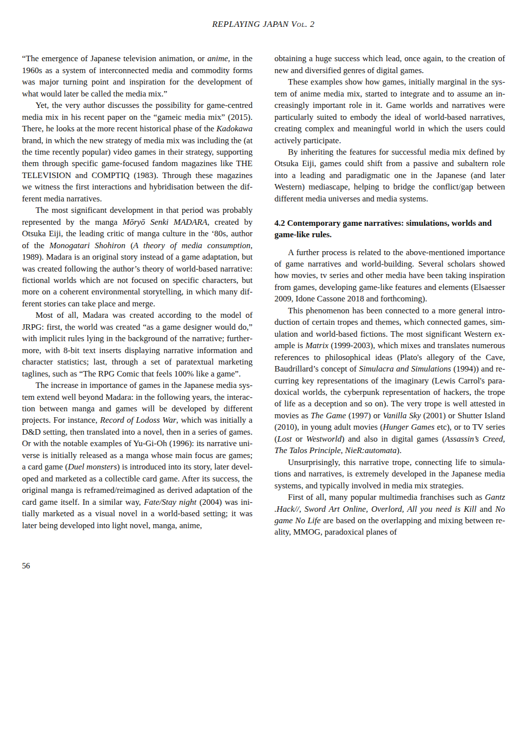REPLAYING JAPAN Vol. 2
“The emergence of Japanese television animation, or anime, in the 1960s as a system of interconnected media and commodity forms was major turning point and inspiration for the development of what would later be called the media mix.”
Yet, the very author discusses the possibility for game-centred media mix in his recent paper on the “gameic media mix” (2015). There, he looks at the more recent historical phase of the Kadokawa brand, in which the new strategy of media mix was including the (at the time recently popular) video games in their strategy, supporting them through specific game-focused fandom magazines like THE TELEVISION and COMPTIQ (1983). Through these magazines we witness the first interactions and hybridisation between the different media narratives.
The most significant development in that period was probably represented by the manga Mōryō Senki MADARA, created by Otsuka Eiji, the leading critic of manga culture in the ‘80s, author of the Monogatari Shohiron (A theory of media consumption, 1989). Madara is an original story instead of a game adaptation, but was created following the author’s theory of world-based narrative: fictional worlds which are not focused on specific characters, but more on a coherent environmental storytelling, in which many different stories can take place and merge.
Most of all, Madara was created according to the model of JRPG: first, the world was created “as a game designer would do,” with implicit rules lying in the background of the narrative; furthermore, with 8-bit text inserts displaying narrative information and character statistics; last, through a set of paratextual marketing taglines, such as “The RPG Comic that feels 100% like a game”.
The increase in importance of games in the Japanese media system extend well beyond Madara: in the following years, the interaction between manga and games will be developed by different projects. For instance, Record of Lodoss War, which was initially a D&D setting, then translated into a novel, then in a series of games. Or with the notable examples of Yu-Gi-Oh (1996): its narrative universe is initially released as a manga whose main focus are games; a card game (Duel monsters) is introduced into its story, later developed and marketed as a collectible card game. After its success, the original manga is reframed/reimagined as derived adaptation of the card game itself. In a similar way, Fate/Stay night (2004) was initially marketed as a visual novel in a world-based setting; it was later being developed into light novel, manga, anime,
obtaining a huge success which lead, once again, to the creation of new and diversified genres of digital games.
These examples show how games, initially marginal in the system of anime media mix, started to integrate and to assume an increasingly important role in it. Game worlds and narratives were particularly suited to embody the ideal of world-based narratives, creating complex and meaningful world in which the users could actively participate.
By inheriting the features for successful media mix defined by Otsuka Eiji, games could shift from a passive and subaltern role into a leading and paradigmatic one in the Japanese (and later Western) mediascape, helping to bridge the conflict/gap between different media universes and media systems.
4.2 Contemporary game narratives: simulations, worlds and game-like rules.
A further process is related to the above-mentioned importance of game narratives and world-building. Several scholars showed how movies, tv series and other media have been taking inspiration from games, developing game-like features and elements (Elsaesser 2009, Idone Cassone 2018 and forthcoming).
This phenomenon has been connected to a more general introduction of certain tropes and themes, which connected games, simulation and world-based fictions. The most significant Western example is Matrix (1999-2003), which mixes and translates numerous references to philosophical ideas (Plato's allegory of the Cave, Baudrillard’s concept of Simulacra and Simulations (1994)) and recurring key representations of the imaginary (Lewis Carrol's paradoxical worlds, the cyberpunk representation of hackers, the trope of life as a deception and so on). The very trope is well attested in movies as The Game (1997) or Vanilla Sky (2001) or Shutter Island (2010), in young adult movies (Hunger Games etc), or to TV series (Lost or Westworld) and also in digital games (Assassin’s Creed, The Talos Principle, NieR:automata).
Unsurprisingly, this narrative trope, connecting life to simulations and narratives, is extremely developed in the Japanese media systems, and typically involved in media mix strategies.
First of all, many popular multimedia franchises such as Gantz .Hack//, Sword Art Online, Overlord, All you need is Kill and No game No Life are based on the overlapping and mixing between reality, MMOG, paradoxical planes of
56